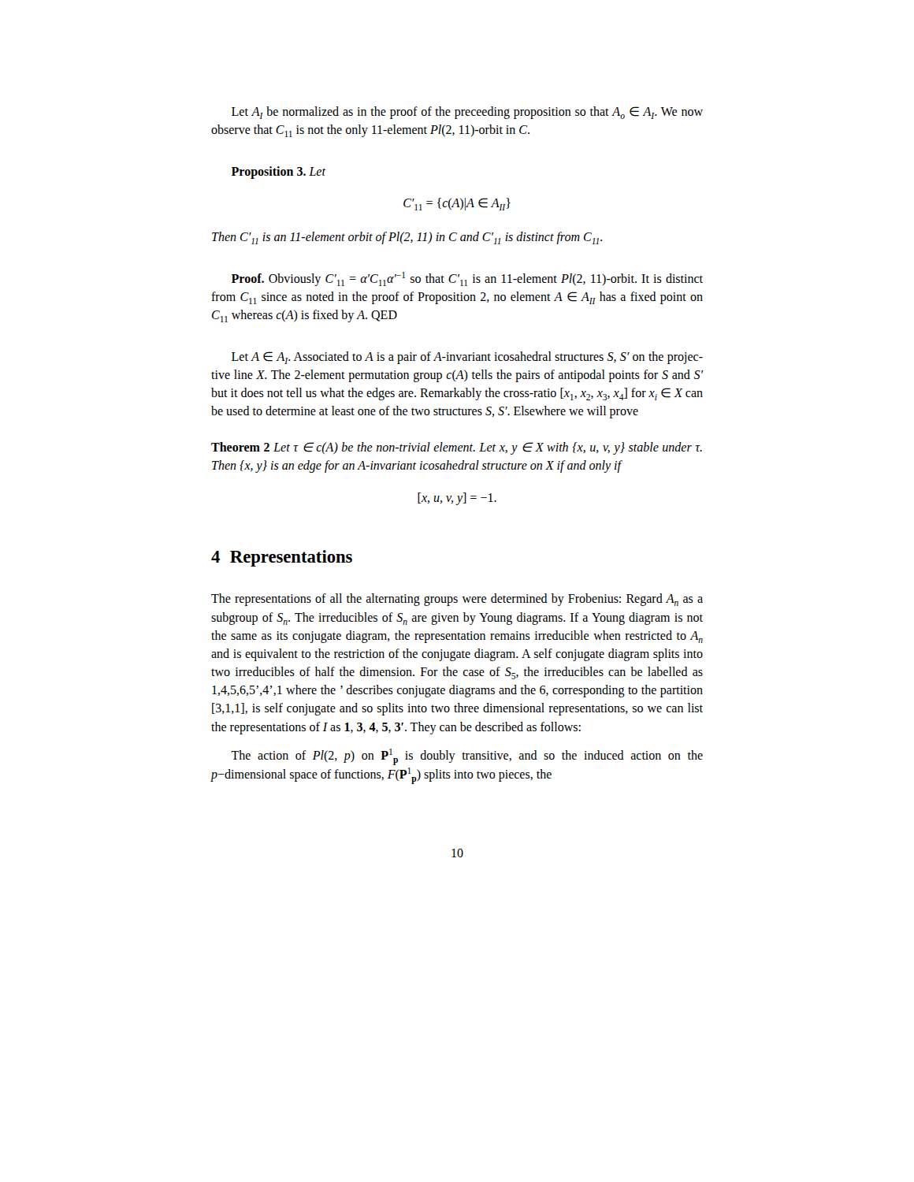Let AI be normalized as in the proof of the preceeding proposition so that Ao ∈ AI. We now observe that C11 is not the only 11-element Pl(2, 11)-orbit in C.
Proposition 3. Let
C′11 = {c(A)|A ∈ AII}
Then C′11 is an 11-element orbit of Pl(2, 11) in C and C′11 is distinct from C11.
Proof. Obviously C′11 = α′C11α′−1 so that C′11 is an 11-element Pl(2, 11)-orbit. It is distinct from C11 since as noted in the proof of Proposition 2, no element A ∈ AII has a fixed point on C11 whereas c(A) is fixed by A. QED
Let A ∈ AI. Associated to A is a pair of A-invariant icosahedral structures S, S′ on the projective line X. The 2-element permutation group c(A) tells the pairs of antipodal points for S and S′ but it does not tell us what the edges are. Remarkably the cross-ratio [x1, x2, x3, x4] for xi ∈ X can be used to determine at least one of the two structures S, S′. Elsewhere we will prove
Theorem 2 Let τ ∈ c(A) be the non-trivial element. Let x, y ∈ X with {x, u, v, y} stable under τ. Then {x, y} is an edge for an A-invariant icosahedral structure on X if and only if
[x, u, v, y] = −1.
4 Representations
The representations of all the alternating groups were determined by Frobenius: Regard An as a subgroup of Sn. The irreducibles of Sn are given by Young diagrams. If a Young diagram is not the same as its conjugate diagram, the representation remains irreducible when restricted to An and is equivalent to the restriction of the conjugate diagram. A self conjugate diagram splits into two irreducibles of half the dimension. For the case of S5, the irreducibles can be labelled as 1,4,5,6,5’,4’,1 where the ’ describes conjugate diagrams and the 6, corresponding to the partition [3,1,1], is self conjugate and so splits into two three dimensional representations, so we can list the representations of I as 1, 3, 4, 5, 3′. They can be described as follows:
The action of Pl(2, p) on P1p is doubly transitive, and so the induced action on the p−dimensional space of functions, F(P1p) splits into two pieces, the
10